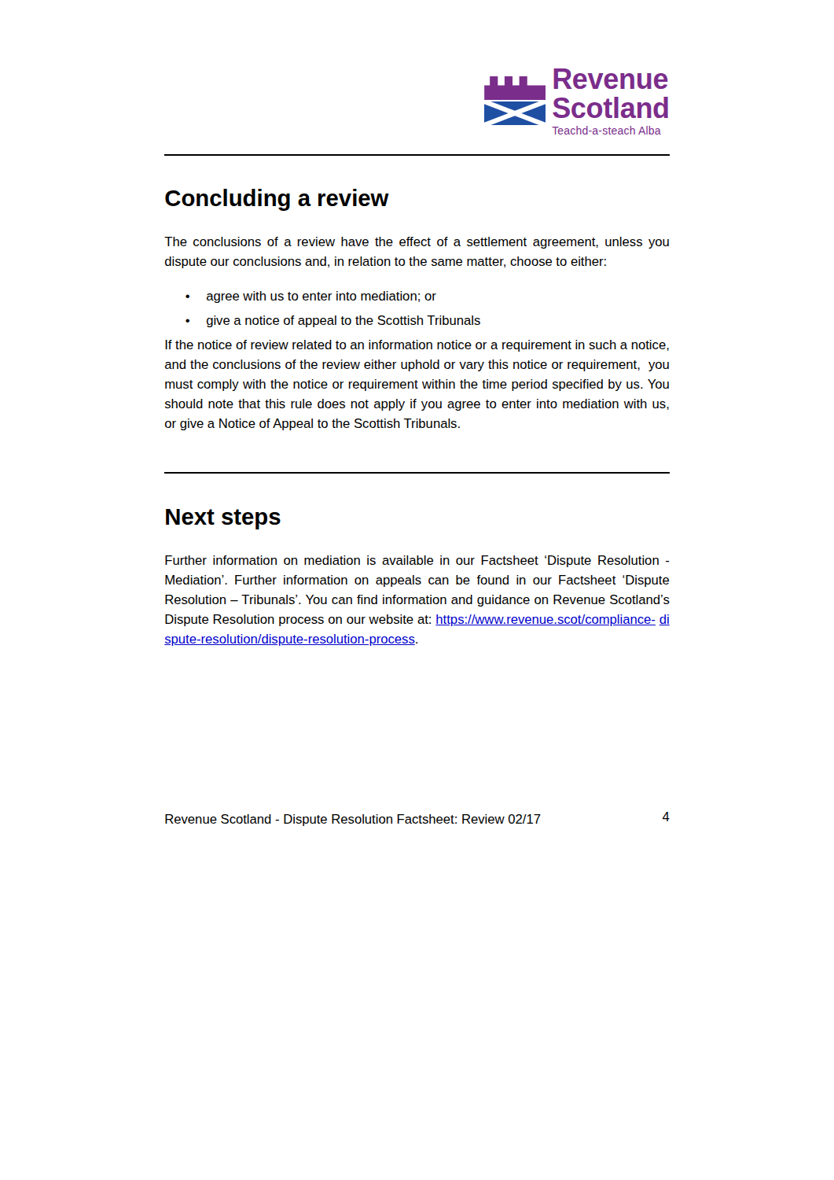Revenue Scotland Teachd-a-steach Alba
Concluding a review
The conclusions of a review have the effect of a settlement agreement, unless you dispute our conclusions and, in relation to the same matter, choose to either:
agree with us to enter into mediation; or
give a notice of appeal to the Scottish Tribunals
If the notice of review related to an information notice or a requirement in such a notice, and the conclusions of the review either uphold or vary this notice or requirement, you must comply with the notice or requirement within the time period specified by us. You should note that this rule does not apply if you agree to enter into mediation with us, or give a Notice of Appeal to the Scottish Tribunals.
Next steps
Further information on mediation is available in our Factsheet ‘Dispute Resolution - Mediation’. Further information on appeals can be found in our Factsheet ‘Dispute Resolution – Tribunals’. You can find information and guidance on Revenue Scotland’s Dispute Resolution process on our website at: https://www.revenue.scot/compliance- dispute-resolution/dispute-resolution-process.
Revenue Scotland - Dispute Resolution Factsheet: Review 02/17
4